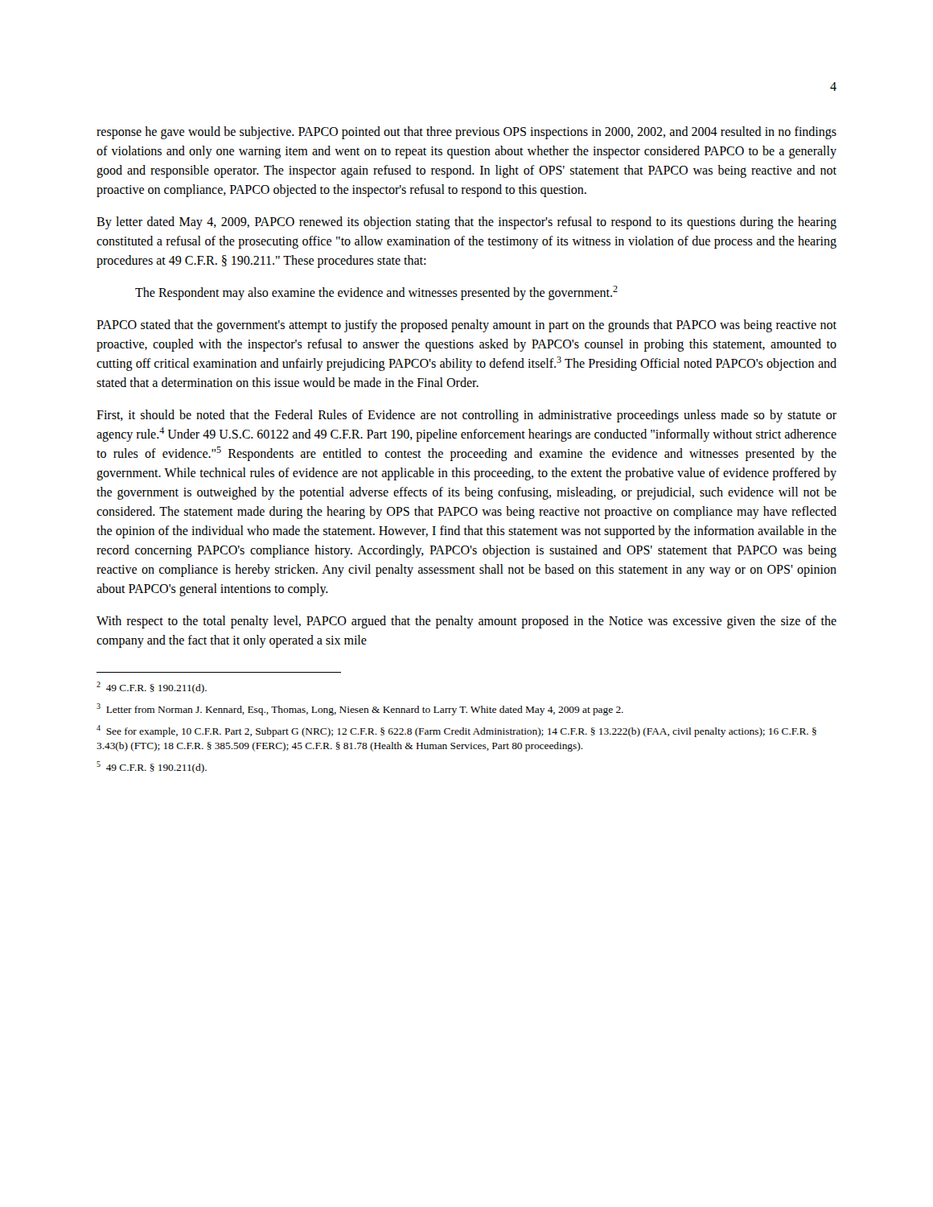4
response he gave would be subjective. PAPCO pointed out that three previous OPS inspections in 2000, 2002, and 2004 resulted in no findings of violations and only one warning item and went on to repeat its question about whether the inspector considered PAPCO to be a generally good and responsible operator. The inspector again refused to respond. In light of OPS' statement that PAPCO was being reactive and not proactive on compliance, PAPCO objected to the inspector's refusal to respond to this question.
By letter dated May 4, 2009, PAPCO renewed its objection stating that the inspector's refusal to respond to its questions during the hearing constituted a refusal of the prosecuting office "to allow examination of the testimony of its witness in violation of due process and the hearing procedures at 49 C.F.R. § 190.211." These procedures state that:
The Respondent may also examine the evidence and witnesses presented by the government.2
PAPCO stated that the government's attempt to justify the proposed penalty amount in part on the grounds that PAPCO was being reactive not proactive, coupled with the inspector's refusal to answer the questions asked by PAPCO's counsel in probing this statement, amounted to cutting off critical examination and unfairly prejudicing PAPCO's ability to defend itself.3 The Presiding Official noted PAPCO's objection and stated that a determination on this issue would be made in the Final Order.
First, it should be noted that the Federal Rules of Evidence are not controlling in administrative proceedings unless made so by statute or agency rule.4 Under 49 U.S.C. 60122 and 49 C.F.R. Part 190, pipeline enforcement hearings are conducted "informally without strict adherence to rules of evidence."5 Respondents are entitled to contest the proceeding and examine the evidence and witnesses presented by the government. While technical rules of evidence are not applicable in this proceeding, to the extent the probative value of evidence proffered by the government is outweighed by the potential adverse effects of its being confusing, misleading, or prejudicial, such evidence will not be considered. The statement made during the hearing by OPS that PAPCO was being reactive not proactive on compliance may have reflected the opinion of the individual who made the statement. However, I find that this statement was not supported by the information available in the record concerning PAPCO's compliance history. Accordingly, PAPCO's objection is sustained and OPS' statement that PAPCO was being reactive on compliance is hereby stricken. Any civil penalty assessment shall not be based on this statement in any way or on OPS' opinion about PAPCO's general intentions to comply.
With respect to the total penalty level, PAPCO argued that the penalty amount proposed in the Notice was excessive given the size of the company and the fact that it only operated a six mile
2 49 C.F.R. § 190.211(d).
3 Letter from Norman J. Kennard, Esq., Thomas, Long, Niesen & Kennard to Larry T. White dated May 4, 2009 at page 2.
4 See for example, 10 C.F.R. Part 2, Subpart G (NRC); 12 C.F.R. § 622.8 (Farm Credit Administration); 14 C.F.R. § 13.222(b) (FAA, civil penalty actions); 16 C.F.R. § 3.43(b) (FTC); 18 C.F.R. § 385.509 (FERC); 45 C.F.R. § 81.78 (Health & Human Services, Part 80 proceedings).
5 49 C.F.R. § 190.211(d).